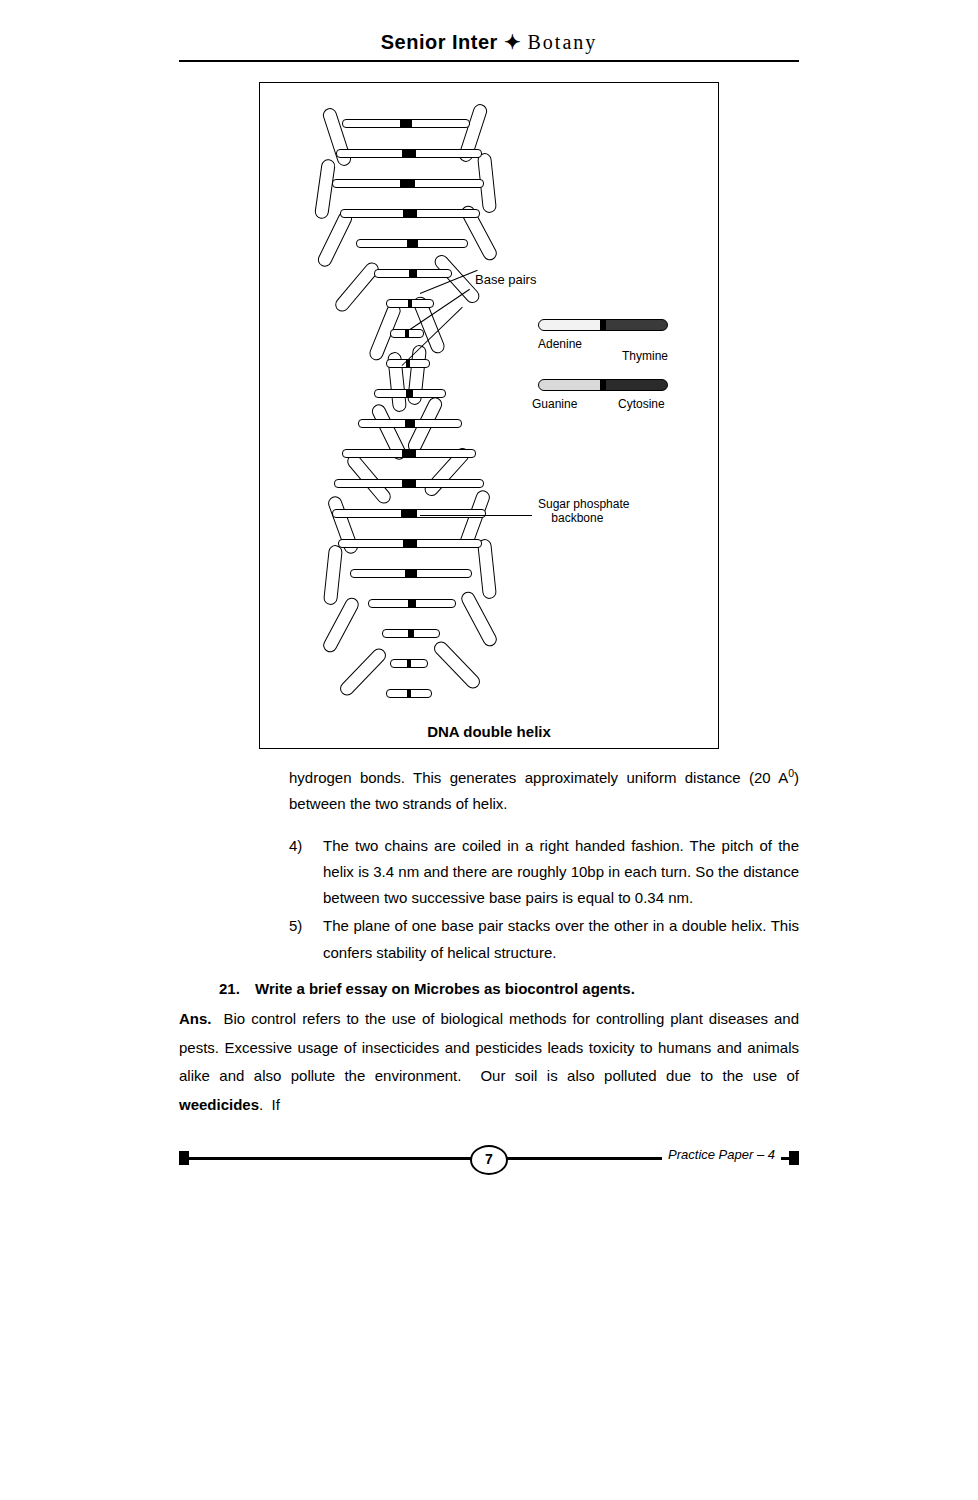Senior Inter ✦ Botany
Base pairs
Adenine
Thymine
Guanine
Cytosine
Sugar phosphate
backbone
DNA double helix
hydrogen bonds. This generates approximately uniform distance (20 A0) between the two strands of helix.
4) The two chains are coiled in a right handed fashion. The pitch of the helix is 3.4 nm and there are roughly 10bp in each turn. So the distance between two successive base pairs is equal to 0.34 nm.
5) The plane of one base pair stacks over the other in a double helix. This confers stability of helical structure.
21. Write a brief essay on Microbes as biocontrol agents.
Ans. Bio control refers to the use of biological methods for controlling plant diseases and pests. Excessive usage of insecticides and pesticides leads toxicity to humans and animals alike and also pollute the environment. Our soil is also polluted due to the use of weedicides. If
7
Practice Paper – 4